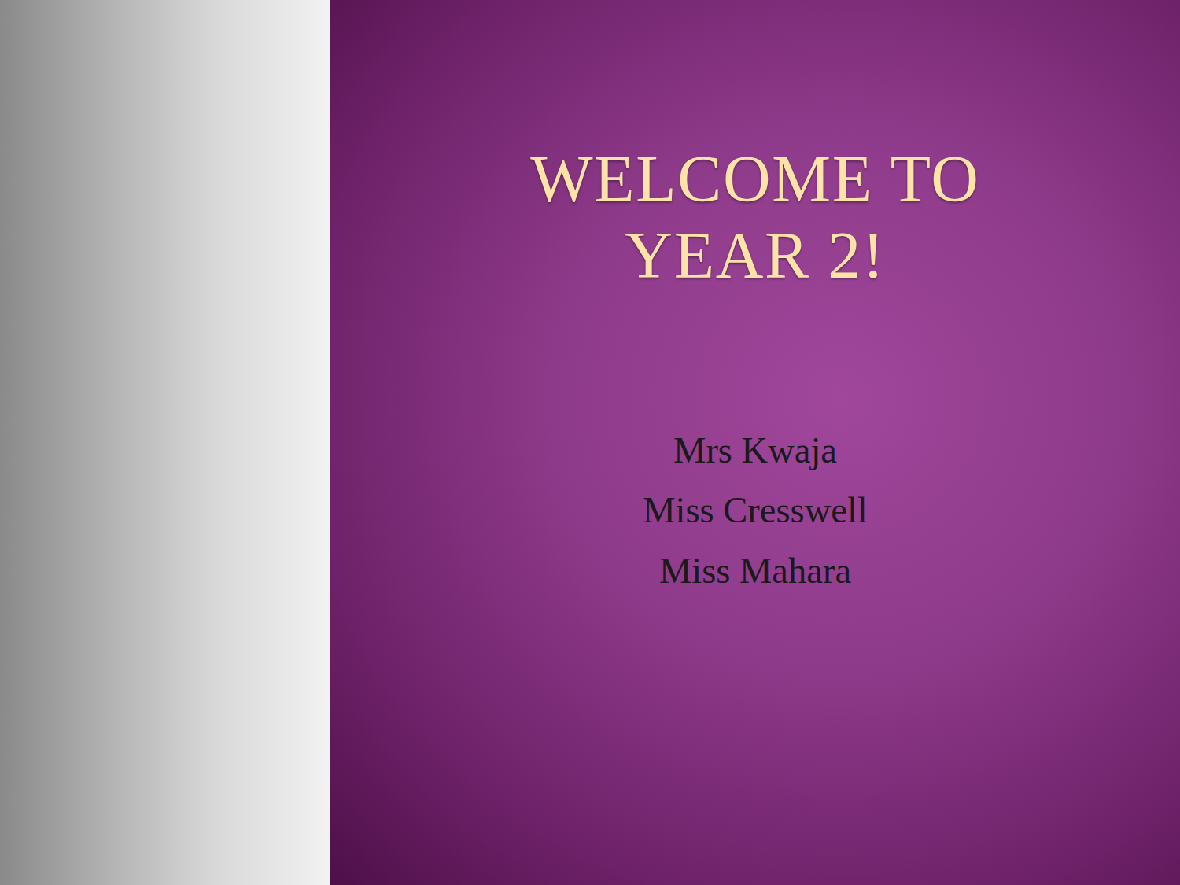Welcome to
Year 2!
Mrs Kwaja
Miss Cresswell
Miss Mahara